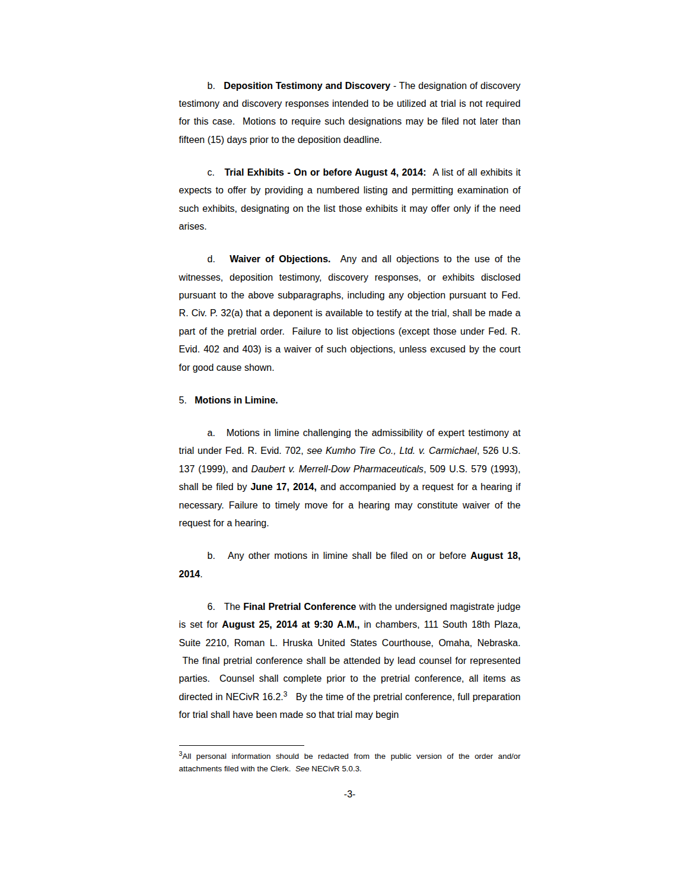b. Deposition Testimony and Discovery - The designation of discovery testimony and discovery responses intended to be utilized at trial is not required for this case. Motions to require such designations may be filed not later than fifteen (15) days prior to the deposition deadline.
c. Trial Exhibits - On or before August 4, 2014: A list of all exhibits it expects to offer by providing a numbered listing and permitting examination of such exhibits, designating on the list those exhibits it may offer only if the need arises.
d. Waiver of Objections. Any and all objections to the use of the witnesses, deposition testimony, discovery responses, or exhibits disclosed pursuant to the above subparagraphs, including any objection pursuant to Fed. R. Civ. P. 32(a) that a deponent is available to testify at the trial, shall be made a part of the pretrial order. Failure to list objections (except those under Fed. R. Evid. 402 and 403) is a waiver of such objections, unless excused by the court for good cause shown.
5. Motions in Limine.
a. Motions in limine challenging the admissibility of expert testimony at trial under Fed. R. Evid. 702, see Kumho Tire Co., Ltd. v. Carmichael, 526 U.S. 137 (1999), and Daubert v. Merrell-Dow Pharmaceuticals, 509 U.S. 579 (1993), shall be filed by June 17, 2014, and accompanied by a request for a hearing if necessary. Failure to timely move for a hearing may constitute waiver of the request for a hearing.
b. Any other motions in limine shall be filed on or before August 18, 2014.
6. The Final Pretrial Conference with the undersigned magistrate judge is set for August 25, 2014 at 9:30 A.M., in chambers, 111 South 18th Plaza, Suite 2210, Roman L. Hruska United States Courthouse, Omaha, Nebraska. The final pretrial conference shall be attended by lead counsel for represented parties. Counsel shall complete prior to the pretrial conference, all items as directed in NECivR 16.2.3 By the time of the pretrial conference, full preparation for trial shall have been made so that trial may begin
3All personal information should be redacted from the public version of the order and/or attachments filed with the Clerk. See NECivR 5.0.3.
-3-